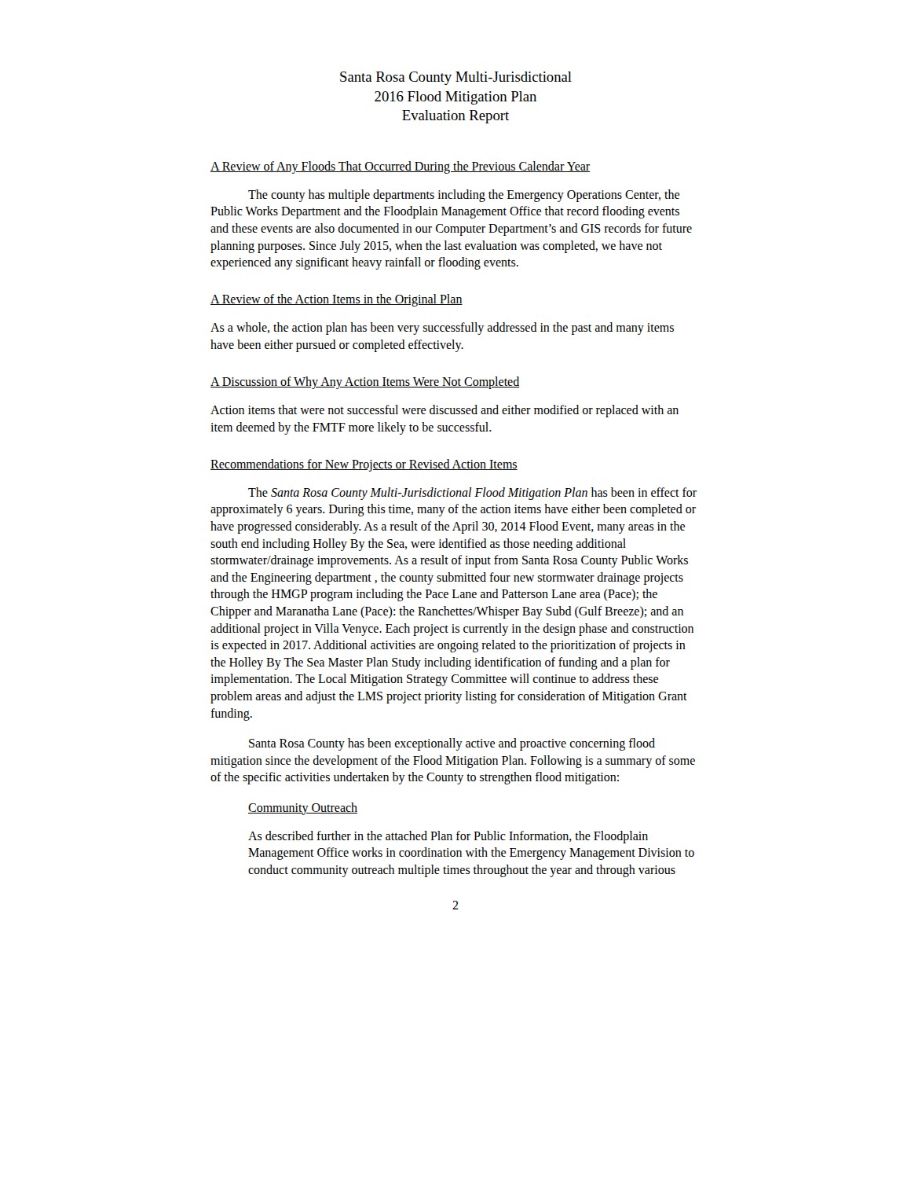Santa Rosa County Multi-Jurisdictional 2016 Flood Mitigation Plan Evaluation Report
A Review of Any Floods That Occurred During the Previous Calendar Year
The county has multiple departments including the Emergency Operations Center, the Public Works Department and the Floodplain Management Office that record flooding events and these events are also documented in our Computer Department’s and GIS records for future planning purposes. Since July 2015, when the last evaluation was completed, we have not experienced any significant heavy rainfall or flooding events.
A Review of the Action Items in the Original Plan
As a whole, the action plan has been very successfully addressed in the past and many items have been either pursued or completed effectively.
A Discussion of Why Any Action Items Were Not Completed
Action items that were not successful were discussed and either modified or replaced with an item deemed by the FMTF more likely to be successful.
Recommendations for New Projects or Revised Action Items
The Santa Rosa County Multi-Jurisdictional Flood Mitigation Plan has been in effect for approximately 6 years. During this time, many of the action items have either been completed or have progressed considerably. As a result of the April 30, 2014 Flood Event, many areas in the south end including Holley By the Sea, were identified as those needing additional stormwater/drainage improvements. As a result of input from Santa Rosa County Public Works and the Engineering department , the county submitted four new stormwater drainage projects through the HMGP program including the Pace Lane and Patterson Lane area (Pace); the Chipper and Maranatha Lane (Pace): the Ranchettes/Whisper Bay Subd (Gulf Breeze); and an additional project in Villa Venyce. Each project is currently in the design phase and construction is expected in 2017. Additional activities are ongoing related to the prioritization of projects in the Holley By The Sea Master Plan Study including identification of funding and a plan for implementation. The Local Mitigation Strategy Committee will continue to address these problem areas and adjust the LMS project priority listing for consideration of Mitigation Grant funding.
Santa Rosa County has been exceptionally active and proactive concerning flood mitigation since the development of the Flood Mitigation Plan. Following is a summary of some of the specific activities undertaken by the County to strengthen flood mitigation:
Community Outreach
As described further in the attached Plan for Public Information, the Floodplain Management Office works in coordination with the Emergency Management Division to conduct community outreach multiple times throughout the year and through various
2